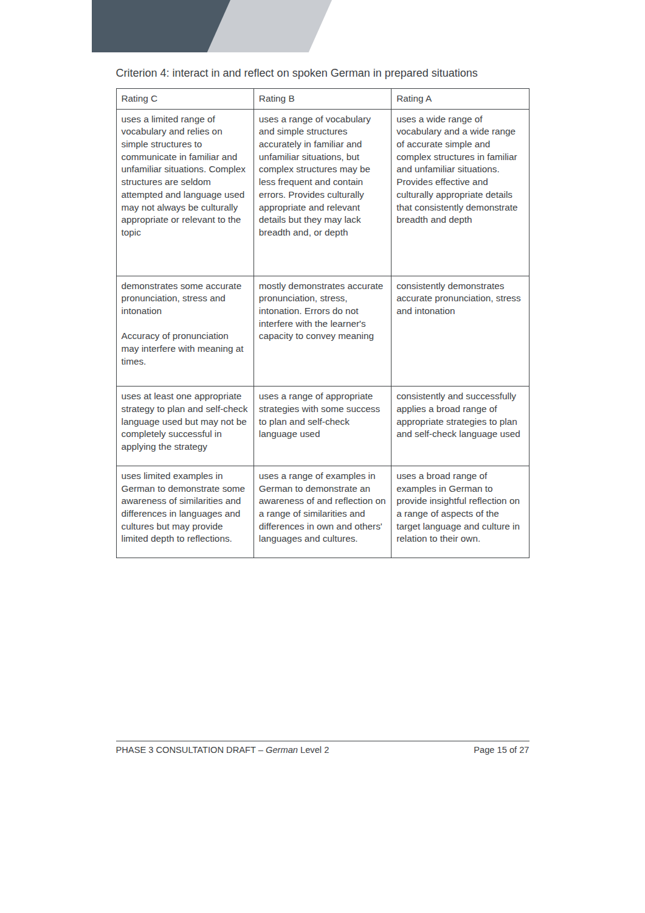Criterion 4: interact in and reflect on spoken German in prepared situations
| Rating C | Rating B | Rating A |
| --- | --- | --- |
| uses a limited range of vocabulary and relies on simple structures to communicate in familiar and unfamiliar situations. Complex structures are seldom attempted and language used may not always be culturally appropriate or relevant to the topic | uses a range of vocabulary and simple structures accurately in familiar and unfamiliar situations, but complex structures may be less frequent and contain errors. Provides culturally appropriate and relevant details but they may lack breadth and, or depth | uses a wide range of vocabulary and a wide range of accurate simple and complex structures in familiar and unfamiliar situations. Provides effective and culturally appropriate details that consistently demonstrate breadth and depth |
| demonstrates some accurate pronunciation, stress and intonation Accuracy of pronunciation may interfere with meaning at times. | mostly demonstrates accurate pronunciation, stress, intonation. Errors do not interfere with the learner's capacity to convey meaning | consistently demonstrates accurate pronunciation, stress and intonation |
| uses at least one appropriate strategy to plan and self-check language used but may not be completely successful in applying the strategy | uses a range of appropriate strategies with some success to plan and self-check language used | consistently and successfully applies a broad range of appropriate strategies to plan and self-check language used |
| uses limited examples in German to demonstrate some awareness of similarities and differences in languages and cultures but may provide limited depth to reflections. | uses a range of examples in German to demonstrate an awareness of and reflection on a range of similarities and differences in own and others' languages and cultures. | uses a broad range of examples in German to provide insightful reflection on a range of aspects of the target language and culture in relation to their own. |
PHASE 3 CONSULTATION DRAFT – German Level 2
Page 15 of 27